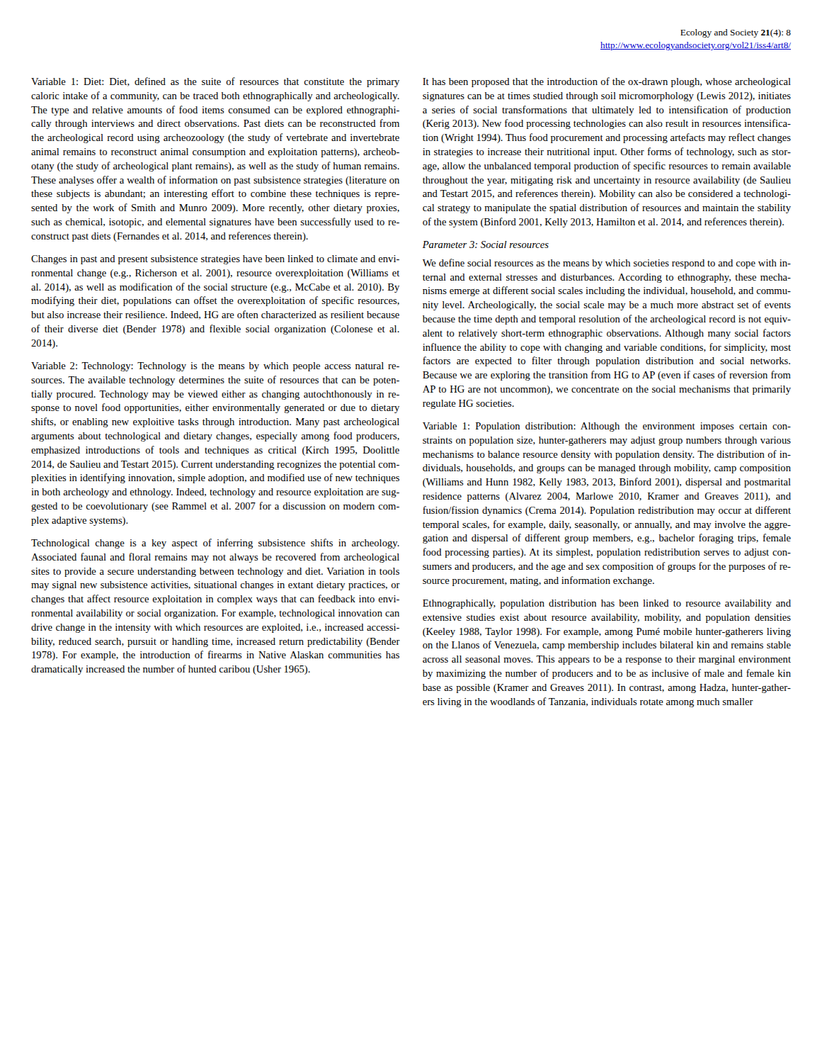Ecology and Society 21(4): 8
http://www.ecologyandsociety.org/vol21/iss4/art8/
Variable 1: Diet: Diet, defined as the suite of resources that constitute the primary caloric intake of a community, can be traced both ethnographically and archeologically. The type and relative amounts of food items consumed can be explored ethnographically through interviews and direct observations. Past diets can be reconstructed from the archeological record using archeozoology (the study of vertebrate and invertebrate animal remains to reconstruct animal consumption and exploitation patterns), archeobotany (the study of archeological plant remains), as well as the study of human remains. These analyses offer a wealth of information on past subsistence strategies (literature on these subjects is abundant; an interesting effort to combine these techniques is represented by the work of Smith and Munro 2009). More recently, other dietary proxies, such as chemical, isotopic, and elemental signatures have been successfully used to reconstruct past diets (Fernandes et al. 2014, and references therein).
Changes in past and present subsistence strategies have been linked to climate and environmental change (e.g., Richerson et al. 2001), resource overexploitation (Williams et al. 2014), as well as modification of the social structure (e.g., McCabe et al. 2010). By modifying their diet, populations can offset the overexploitation of specific resources, but also increase their resilience. Indeed, HG are often characterized as resilient because of their diverse diet (Bender 1978) and flexible social organization (Colonese et al. 2014).
Variable 2: Technology: Technology is the means by which people access natural resources. The available technology determines the suite of resources that can be potentially procured. Technology may be viewed either as changing autochthonously in response to novel food opportunities, either environmentally generated or due to dietary shifts, or enabling new exploitive tasks through introduction. Many past archeological arguments about technological and dietary changes, especially among food producers, emphasized introductions of tools and techniques as critical (Kirch 1995, Doolittle 2014, de Saulieu and Testart 2015). Current understanding recognizes the potential complexities in identifying innovation, simple adoption, and modified use of new techniques in both archeology and ethnology. Indeed, technology and resource exploitation are suggested to be coevolutionary (see Rammel et al. 2007 for a discussion on modern complex adaptive systems).
Technological change is a key aspect of inferring subsistence shifts in archeology. Associated faunal and floral remains may not always be recovered from archeological sites to provide a secure understanding between technology and diet. Variation in tools may signal new subsistence activities, situational changes in extant dietary practices, or changes that affect resource exploitation in complex ways that can feedback into environmental availability or social organization. For example, technological innovation can drive change in the intensity with which resources are exploited, i.e., increased accessibility, reduced search, pursuit or handling time, increased return predictability (Bender 1978). For example, the introduction of firearms in Native Alaskan communities has dramatically increased the number of hunted caribou (Usher 1965).
It has been proposed that the introduction of the ox-drawn plough, whose archeological signatures can be at times studied through soil micromorphology (Lewis 2012), initiates a series of social transformations that ultimately led to intensification of production (Kerig 2013). New food processing technologies can also result in resources intensification (Wright 1994). Thus food procurement and processing artefacts may reflect changes in strategies to increase their nutritional input. Other forms of technology, such as storage, allow the unbalanced temporal production of specific resources to remain available throughout the year, mitigating risk and uncertainty in resource availability (de Saulieu and Testart 2015, and references therein). Mobility can also be considered a technological strategy to manipulate the spatial distribution of resources and maintain the stability of the system (Binford 2001, Kelly 2013, Hamilton et al. 2014, and references therein).
Parameter 3: Social resources
We define social resources as the means by which societies respond to and cope with internal and external stresses and disturbances. According to ethnography, these mechanisms emerge at different social scales including the individual, household, and community level. Archeologically, the social scale may be a much more abstract set of events because the time depth and temporal resolution of the archeological record is not equivalent to relatively short-term ethnographic observations. Although many social factors influence the ability to cope with changing and variable conditions, for simplicity, most factors are expected to filter through population distribution and social networks. Because we are exploring the transition from HG to AP (even if cases of reversion from AP to HG are not uncommon), we concentrate on the social mechanisms that primarily regulate HG societies.
Variable 1: Population distribution: Although the environment imposes certain constraints on population size, hunter-gatherers may adjust group numbers through various mechanisms to balance resource density with population density. The distribution of individuals, households, and groups can be managed through mobility, camp composition (Williams and Hunn 1982, Kelly 1983, 2013, Binford 2001), dispersal and postmarital residence patterns (Alvarez 2004, Marlowe 2010, Kramer and Greaves 2011), and fusion/fission dynamics (Crema 2014). Population redistribution may occur at different temporal scales, for example, daily, seasonally, or annually, and may involve the aggregation and dispersal of different group members, e.g., bachelor foraging trips, female food processing parties). At its simplest, population redistribution serves to adjust consumers and producers, and the age and sex composition of groups for the purposes of resource procurement, mating, and information exchange.
Ethnographically, population distribution has been linked to resource availability and extensive studies exist about resource availability, mobility, and population densities (Keeley 1988, Taylor 1998). For example, among Pumé mobile hunter-gatherers living on the Llanos of Venezuela, camp membership includes bilateral kin and remains stable across all seasonal moves. This appears to be a response to their marginal environment by maximizing the number of producers and to be as inclusive of male and female kin base as possible (Kramer and Greaves 2011). In contrast, among Hadza, hunter-gatherers living in the woodlands of Tanzania, individuals rotate among much smaller